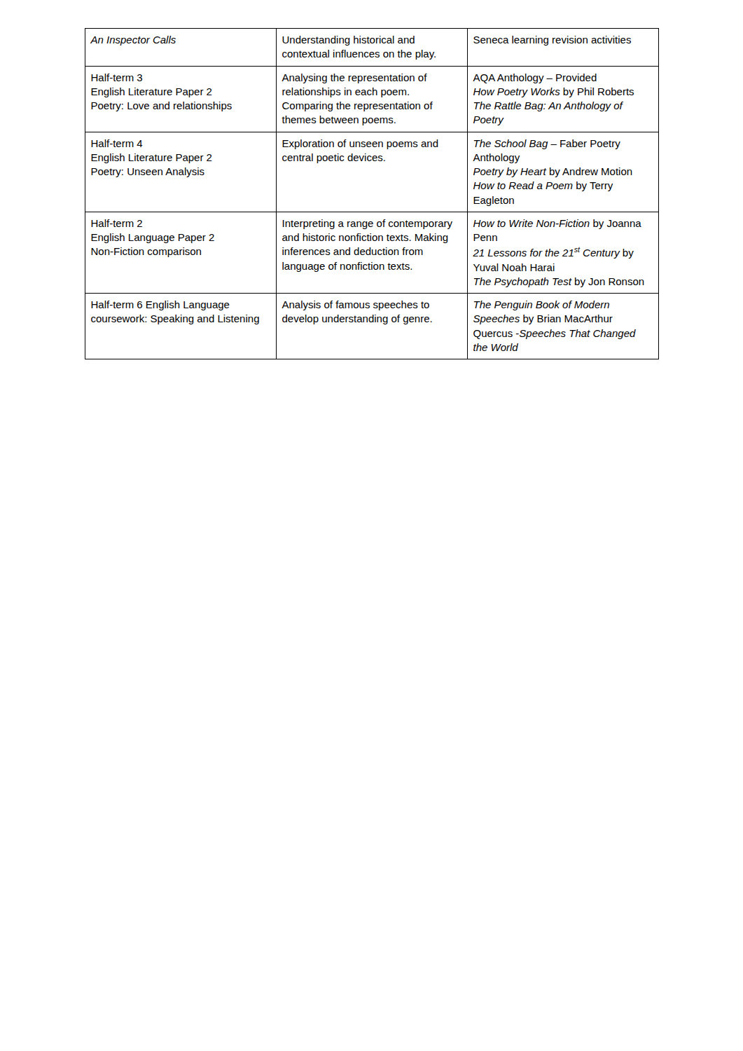| An Inspector Calls | Understanding historical and contextual influences on the play. | Seneca learning revision activities |
| Half-term 3 English Literature Paper 2 Poetry: Love and relationships | Analysing the representation of relationships in each poem. Comparing the representation of themes between poems. | AQA Anthology – Provided How Poetry Works by Phil Roberts The Rattle Bag: An Anthology of Poetry |
| Half-term 4 English Literature Paper 2 Poetry: Unseen Analysis | Exploration of unseen poems and central poetic devices. | The School Bag – Faber Poetry Anthology Poetry by Heart by Andrew Motion How to Read a Poem by Terry Eagleton |
| Half-term 2 English Language Paper 2 Non-Fiction comparison | Interpreting a range of contemporary and historic nonfiction texts. Making inferences and deduction from language of nonfiction texts. | How to Write Non-Fiction by Joanna Penn 21 Lessons for the 21 st Century by Yuval Noah Harai The Psychopath Test by Jon Ronson |
| Half-term 6 English Language coursework: Speaking and Listening | Analysis of famous speeches to develop understanding of genre. | The Penguin Book of Modern Speeches by Brian MacArthur Quercus - Speeches That Changed the World |